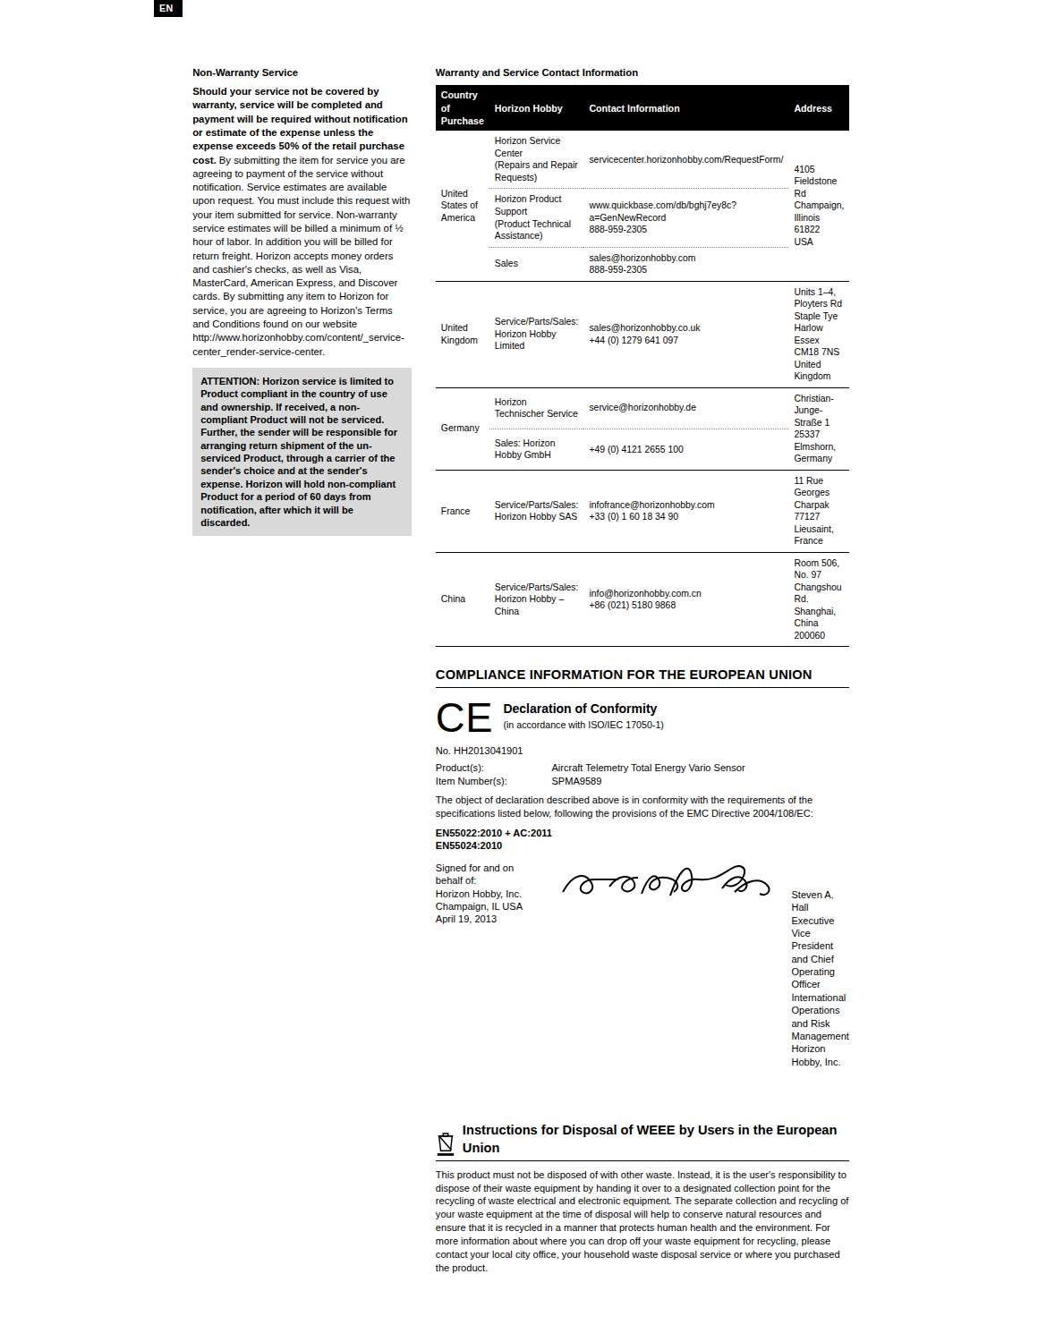EN
Non-Warranty Service
Should your service not be covered by warranty, service will be completed and payment will be required without notification or estimate of the expense unless the expense exceeds 50% of the retail purchase cost. By submitting the item for service you are agreeing to payment of the service without notification. Service estimates are available upon request. You must include this request with your item submitted for service. Non-warranty service estimates will be billed a minimum of ½ hour of labor. In addition you will be billed for return freight. Horizon accepts money orders and cashier's checks, as well as Visa, MasterCard, American Express, and Discover cards. By submitting any item to Horizon for service, you are agreeing to Horizon's Terms and Conditions found on our website http://www.horizonhobby.com/content/_service-center_render-service-center.
ATTENTION: Horizon service is limited to Product compliant in the country of use and ownership. If received, a non-compliant Product will not be serviced. Further, the sender will be responsible for arranging return shipment of the un-serviced Product, through a carrier of the sender's choice and at the sender's expense. Horizon will hold non-compliant Product for a period of 60 days from notification, after which it will be discarded.
Warranty and Service Contact Information
| Country of Purchase | Horizon Hobby | Contact Information | Address |
| --- | --- | --- | --- |
| United States of America | Horizon Service Center (Repairs and Repair Requests) | servicecenter.horizonhobby.com/RequestForm/ | 4105 Fieldstone Rd Champaign, Illinois 61822 USA |
| Horizon Product Support (Product Technical Assistance) | www.quickbase.com/db/bghj7ey8c?a=GenNewRecord 888-959-2305 |
| Sales | sales@horizonhobby.com 888-959-2305 |
| United Kingdom | Service/Parts/Sales: Horizon Hobby Limited | sales@horizonhobby.co.uk +44 (0) 1279 641 097 | Units 1–4, Ployters Rd Staple Tye Harlow Essex CM18 7NS United Kingdom |
| Germany | Horizon Technischer Service | service@horizonhobby.de | Christian-Junge-Straße 1 25337 Elmshorn, Germany |
| Sales: Horizon Hobby GmbH | +49 (0) 4121 2655 100 |
| France | Service/Parts/Sales: Horizon Hobby SAS | infofrance@horizonhobby.com +33 (0) 1 60 18 34 90 | 11 Rue Georges Charpak 77127 Lieusaint, France |
| China | Service/Parts/Sales: Horizon Hobby – China | info@horizonhobby.com.cn +86 (021) 5180 9868 | Room 506, No. 97 Changshou Rd. Shanghai, China 200060 |
COMPLIANCE INFORMATION FOR THE EUROPEAN UNION
C E
Declaration of Conformity
(in accordance with ISO/IEC 17050-1)
No. HH2013041901
Product(s): Aircraft Telemetry Total Energy Vario Sensor
Item Number(s): SPMA9589
The object of declaration described above is in conformity with the requirements of the specifications listed below, following the provisions of the EMC Directive 2004/108/EC:
EN55022:2010 + AC:2011
EN55024:2010
Signed for and on behalf of:
Horizon Hobby, Inc.
Champaign, IL USA
April 19, 2013
Steven A. Hall
Executive Vice President and Chief Operating Officer
International Operations and Risk Management
Horizon Hobby, Inc.
Instructions for Disposal of WEEE by Users in the European Union
This product must not be disposed of with other waste. Instead, it is the user's responsibility to dispose of their waste equipment by handing it over to a designated collection point for the recycling of waste electrical and electronic equipment. The separate collection and recycling of your waste equipment at the time of disposal will help to conserve natural resources and ensure that it is recycled in a manner that protects human health and the environment. For more information about where you can drop off your waste equipment for recycling, please contact your local city office, your household waste disposal service or where you purchased the product.